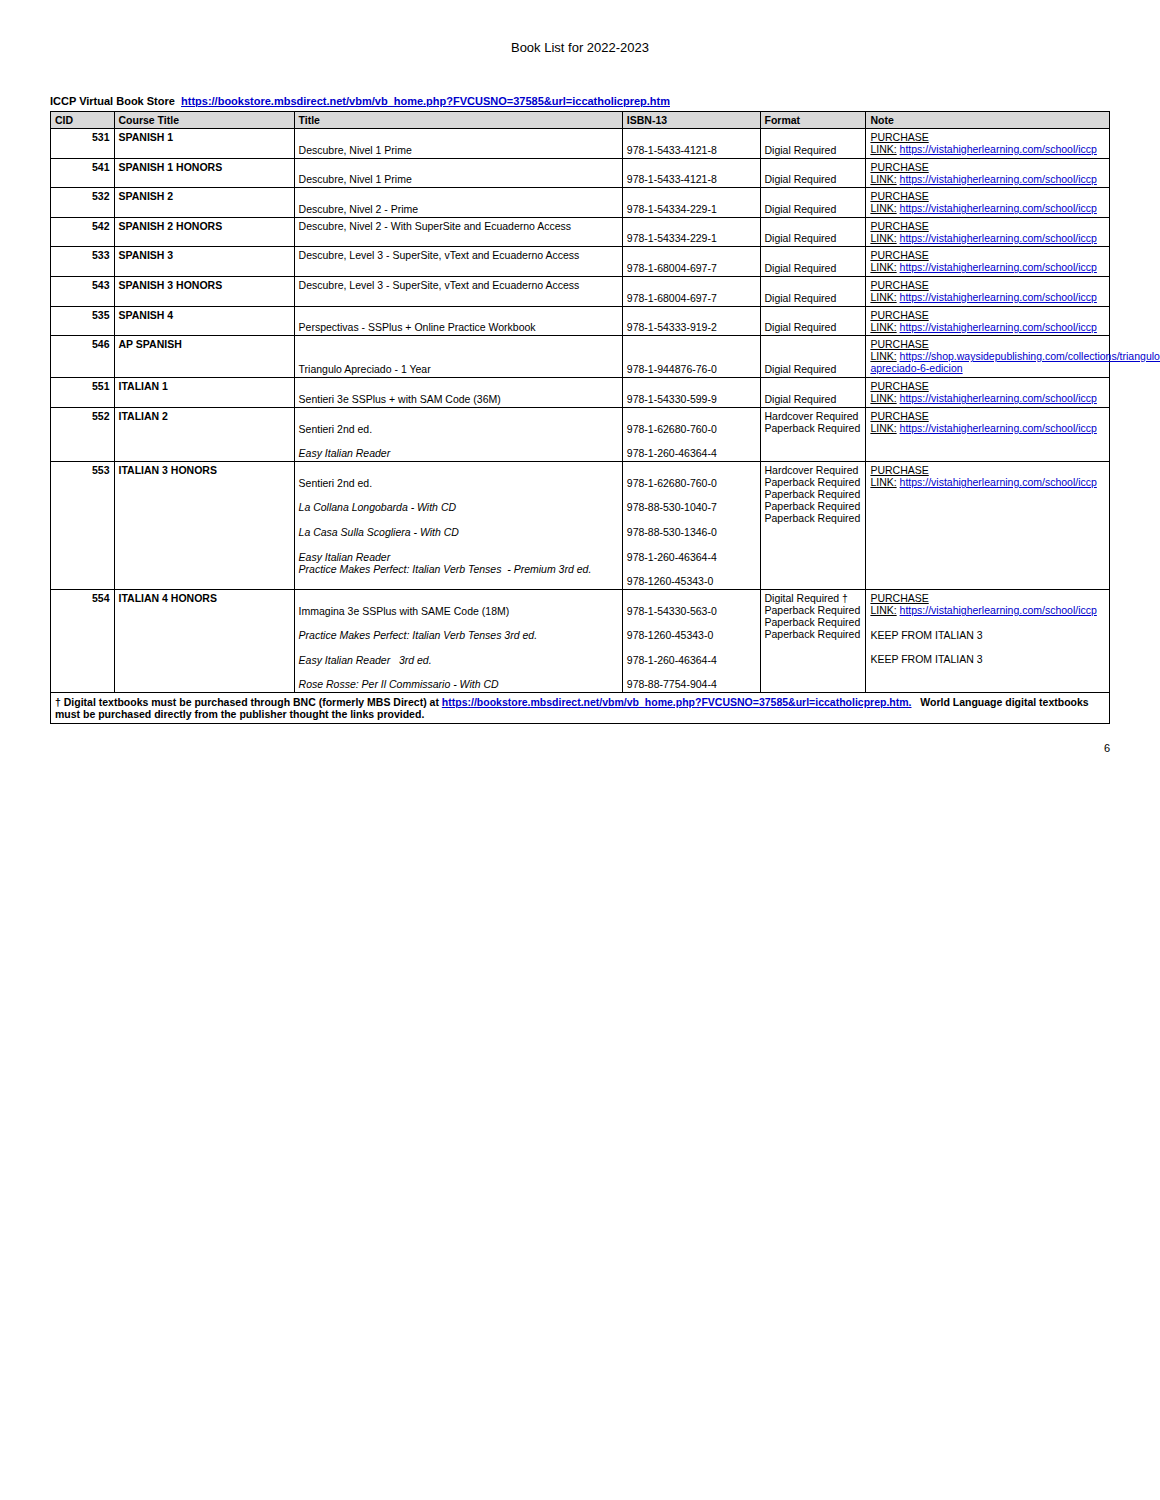Book List for 2022-2023
ICCP Virtual Book Store https://bookstore.mbsdirect.net/vbm/vb_home.php?FVCUSNO=37585&url=iccatholicprep.htm
| CID | Course Title | Title | ISBN-13 | Format | Note |
| --- | --- | --- | --- | --- | --- |
| 531 | SPANISH 1 | Descubre, Nivel 1 Prime | 978-1-5433-4121-8 | Digial Required | PURCHASE LINK: https://vistahigherlearning.com/school/iccp |
| 541 | SPANISH 1 HONORS | Descubre, Nivel 1 Prime | 978-1-5433-4121-8 | Digial Required | PURCHASE LINK: https://vistahigherlearning.com/school/iccp |
| 532 | SPANISH 2 | Descubre, Nivel 2 - Prime | 978-1-54334-229-1 | Digial Required | PURCHASE LINK: https://vistahigherlearning.com/school/iccp |
| 542 | SPANISH 2 HONORS | Descubre, Nivel 2 - With SuperSite and Ecuaderno Access | 978-1-54334-229-1 | Digial Required | PURCHASE LINK: https://vistahigherlearning.com/school/iccp |
| 533 | SPANISH 3 | Descubre, Level 3 - SuperSite, vText and Ecuaderno Access | 978-1-68004-697-7 | Digial Required | PURCHASE LINK: https://vistahigherlearning.com/school/iccp |
| 543 | SPANISH 3 HONORS | Descubre, Level 3 - SuperSite, vText and Ecuaderno Access | 978-1-68004-697-7 | Digial Required | PURCHASE LINK: https://vistahigherlearning.com/school/iccp |
| 535 | SPANISH 4 | Perspectivas - SSPlus + Online Practice Workbook | 978-1-54333-919-2 | Digial Required | PURCHASE LINK: https://vistahigherlearning.com/school/iccp |
| 546 | AP SPANISH | Triangulo Apreciado - 1 Year | 978-1-944876-76-0 | Digial Required | PURCHASE LINK: https://shop.waysidepublishing.com/collections/triangulo-apreciado-6-edicion |
| 551 | ITALIAN 1 | Sentieri 3e SSPlus + with SAM Code (36M) | 978-1-54330-599-9 | Digial Required | PURCHASE LINK: https://vistahigherlearning.com/school/iccp |
| 552 | ITALIAN 2 | Sentieri 2nd ed. Easy Italian Reader | 978-1-62680-760-0 978-1-260-46364-4 | Hardcover Required Paperback Required | PURCHASE LINK: https://vistahigherlearning.com/school/iccp |
| 553 | ITALIAN 3 HONORS | Sentieri 2nd ed. La Collana Longobarda - With CD La Casa Sulla Scogliera - With CD Easy Italian Reader Practice Makes Perfect: Italian Verb Tenses - Premium 3rd ed. | 978-1-62680-760-0 978-88-530-1040-7 978-88-530-1346-0 978-1-260-46364-4 978-1260-45343-0 | Hardcover Required Paperback Required Paperback Required Paperback Required Paperback Required | PURCHASE LINK: https://vistahigherlearning.com/school/iccp |
| 554 | ITALIAN 4 HONORS | Immagina 3e SSPlus with SAME Code (18M) Practice Makes Perfect: Italian Verb Tenses 3rd ed. Easy Italian Reader 3rd ed. Rose Rosse: Per Il Commissario - With CD | 978-1-54330-563-0 978-1260-45343-0 978-1-260-46364-4 978-88-7754-904-4 | Digital Required † Paperback Required Paperback Required Paperback Required | PURCHASE LINK: https://vistahigherlearning.com/school/iccp KEEP FROM ITALIAN 3 KEEP FROM ITALIAN 3 |
| † Digital textbooks must be purchased through BNC (formerly MBS Direct) at https://bookstore.mbsdirect.net/vbm/vb_home.php?FVCUSNO=37585&url=iccatholicprep.htm. World Language digital textbooks must be purchased directly from the publisher thought the links provided. |
6